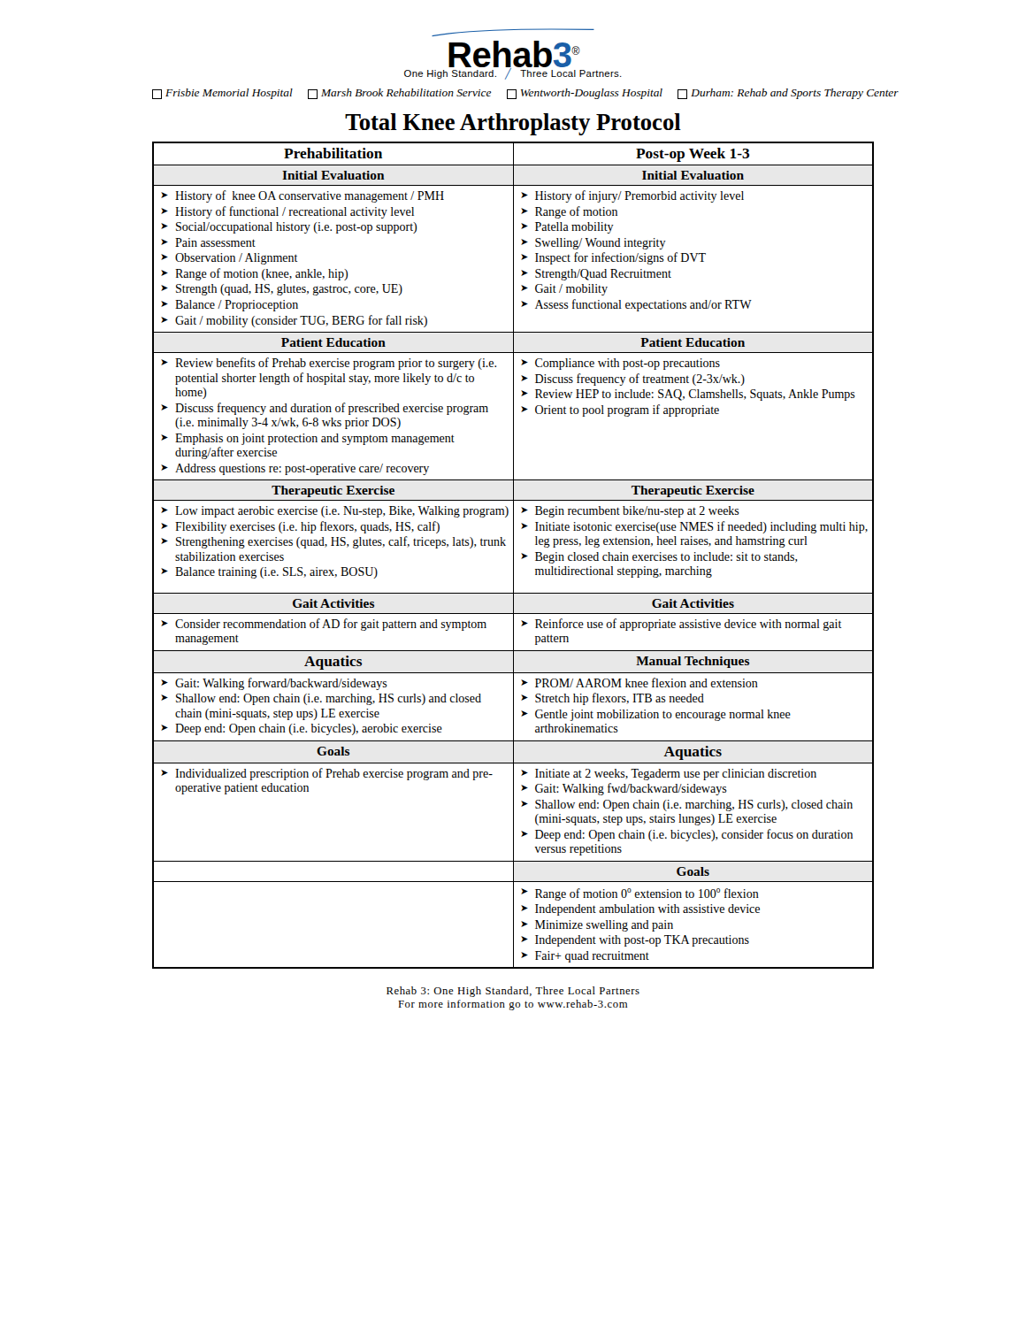Rehab3®
One High Standard.╱Three Local Partners.
Frisbie Memorial Hospital Marsh Brook Rehabilitation Service Wentworth-Douglass Hospital Durham: Rehab and Sports Therapy Center
Total Knee Arthroplasty Protocol
| Prehabilitation | Post-op Week 1-3 |
| --- | --- |
| Initial Evaluation | Initial Evaluation |
| History of knee OA conservative management / PMH History of functional / recreational activity level Social/occupational history (i.e. post-op support) Pain assessment Observation / Alignment Range of motion (knee, ankle, hip) Strength (quad, HS, glutes, gastroc, core, UE) Balance / Proprioception Gait / mobility (consider TUG, BERG for fall risk) | History of injury/ Premorbid activity level Range of motion Patella mobility Swelling/ Wound integrity Inspect for infection/signs of DVT Strength/Quad Recruitment Gait / mobility Assess functional expectations and/or RTW |
| Patient Education | Patient Education |
| Review benefits of Prehab exercise program prior to surgery (i.e. potential shorter length of hospital stay, more likely to d/c to home) Discuss frequency and duration of prescribed exercise program (i.e. minimally 3-4 x/wk, 6-8 wks prior DOS) Emphasis on joint protection and symptom management during/after exercise Address questions re: post-operative care/ recovery | Compliance with post-op precautions Discuss frequency of treatment (2-3x/wk.) Review HEP to include: SAQ, Clamshells, Squats, Ankle Pumps Orient to pool program if appropriate |
| Therapeutic Exercise | Therapeutic Exercise |
| Low impact aerobic exercise (i.e. Nu-step, Bike, Walking program) Flexibility exercises (i.e. hip flexors, quads, HS, calf) Strengthening exercises (quad, HS, glutes, calf, triceps, lats), trunk stabilization exercises Balance training (i.e. SLS, airex, BOSU) | Begin recumbent bike/nu-step at 2 weeks Initiate isotonic exercise(use NMES if needed) including multi hip, leg press, leg extension, heel raises, and hamstring curl Begin closed chain exercises to include: sit to stands, multidirectional stepping, marching |
| Gait Activities | Gait Activities |
| Consider recommendation of AD for gait pattern and symptom management | Reinforce use of appropriate assistive device with normal gait pattern |
| Aquatics | Manual Techniques |
| Gait: Walking forward/backward/sideways Shallow end: Open chain (i.e. marching, HS curls) and closed chain (mini-squats, step ups) LE exercise Deep end: Open chain (i.e. bicycles), aerobic exercise | PROM/ AAROM knee flexion and extension Stretch hip flexors, ITB as needed Gentle joint mobilization to encourage normal knee arthrokinematics |
| Goals | Aquatics |
| Individualized prescription of Prehab exercise program and pre-operative patient education | Initiate at 2 weeks, Tegaderm use per clinician discretion Gait: Walking fwd/backward/sideways Shallow end: Open chain (i.e. marching, HS curls), closed chain (mini-squats, step ups, stairs lunges) LE exercise Deep end: Open chain (i.e. bicycles), consider focus on duration versus repetitions |
| | Goals |
| | Range of motion 0 o extension to 100 o flexion Independent ambulation with assistive device Minimize swelling and pain Independent with post-op TKA precautions Fair+ quad recruitment |
Rehab 3: One High Standard, Three Local Partners
For more information go to www.rehab-3.com